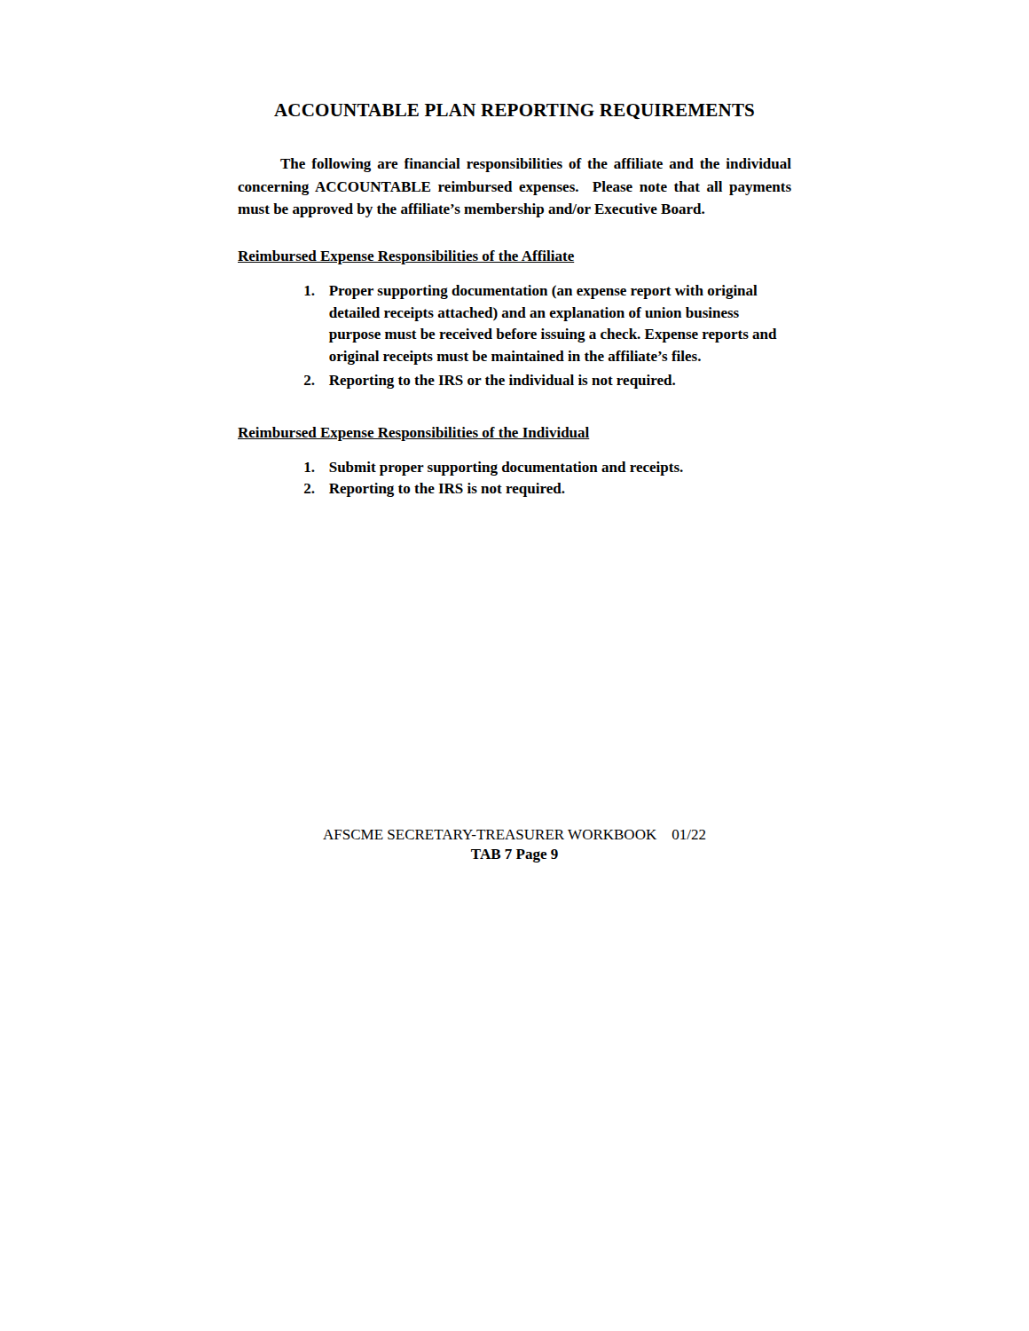ACCOUNTABLE PLAN REPORTING REQUIREMENTS
The following are financial responsibilities of the affiliate and the individual concerning ACCOUNTABLE reimbursed expenses. Please note that all payments must be approved by the affiliate’s membership and/or Executive Board.
Reimbursed Expense Responsibilities of the Affiliate
Proper supporting documentation (an expense report with original detailed receipts attached) and an explanation of union business purpose must be received before issuing a check. Expense reports and original receipts must be maintained in the affiliate’s files.
Reporting to the IRS or the individual is not required.
Reimbursed Expense Responsibilities of the Individual
Submit proper supporting documentation and receipts.
Reporting to the IRS is not required.
AFSCME SECRETARY-TREASURER WORKBOOK 01/22
TAB 7 Page 9